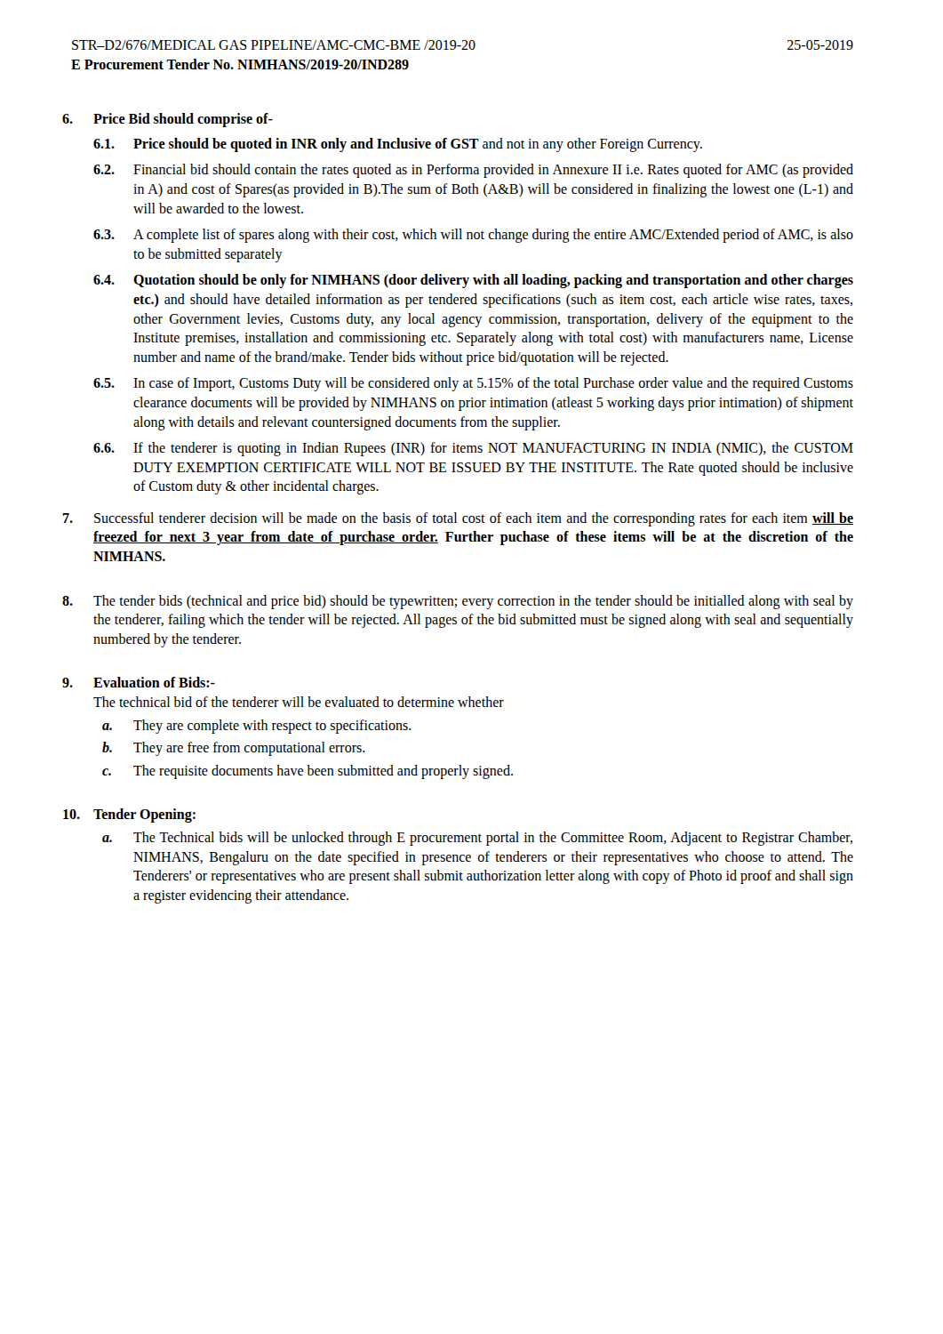STR–D2/676/MEDICAL GAS PIPELINE/AMC-CMC-BME /2019-20 25-05-2019
E Procurement Tender No. NIMHANS/2019-20/IND289
6. Price Bid should comprise of-
6.1. Price should be quoted in INR only and Inclusive of GST and not in any other Foreign Currency.
6.2. Financial bid should contain the rates quoted as in Performa provided in Annexure II i.e. Rates quoted for AMC (as provided in A) and cost of Spares(as provided in B).The sum of Both (A&B) will be considered in finalizing the lowest one (L-1) and will be awarded to the lowest.
6.3. A complete list of spares along with their cost, which will not change during the entire AMC/Extended period of AMC, is also to be submitted separately
6.4. Quotation should be only for NIMHANS (door delivery with all loading, packing and transportation and other charges etc.) and should have detailed information as per tendered specifications (such as item cost, each article wise rates, taxes, other Government levies, Customs duty, any local agency commission, transportation, delivery of the equipment to the Institute premises, installation and commissioning etc. Separately along with total cost) with manufacturers name, License number and name of the brand/make. Tender bids without price bid/quotation will be rejected.
6.5. In case of Import, Customs Duty will be considered only at 5.15% of the total Purchase order value and the required Customs clearance documents will be provided by NIMHANS on prior intimation (atleast 5 working days prior intimation) of shipment along with details and relevant countersigned documents from the supplier.
6.6. If the tenderer is quoting in Indian Rupees (INR) for items NOT MANUFACTURING IN INDIA (NMIC), the CUSTOM DUTY EXEMPTION CERTIFICATE WILL NOT BE ISSUED BY THE INSTITUTE. The Rate quoted should be inclusive of Custom duty & other incidental charges.
7. Successful tenderer decision will be made on the basis of total cost of each item and the corresponding rates for each item will be freezed for next 3 year from date of purchase order. Further puchase of these items will be at the discretion of the NIMHANS.
8. The tender bids (technical and price bid) should be typewritten; every correction in the tender should be initialled along with seal by the tenderer, failing which the tender will be rejected. All pages of the bid submitted must be signed along with seal and sequentially numbered by the tenderer.
9. Evaluation of Bids:-
The technical bid of the tenderer will be evaluated to determine whether
a. They are complete with respect to specifications.
b. They are free from computational errors.
c. The requisite documents have been submitted and properly signed.
10. Tender Opening:
a. The Technical bids will be unlocked through E procurement portal in the Committee Room, Adjacent to Registrar Chamber, NIMHANS, Bengaluru on the date specified in presence of tenderers or their representatives who choose to attend. The Tenderers' or representatives who are present shall submit authorization letter along with copy of Photo id proof and shall sign a register evidencing their attendance.